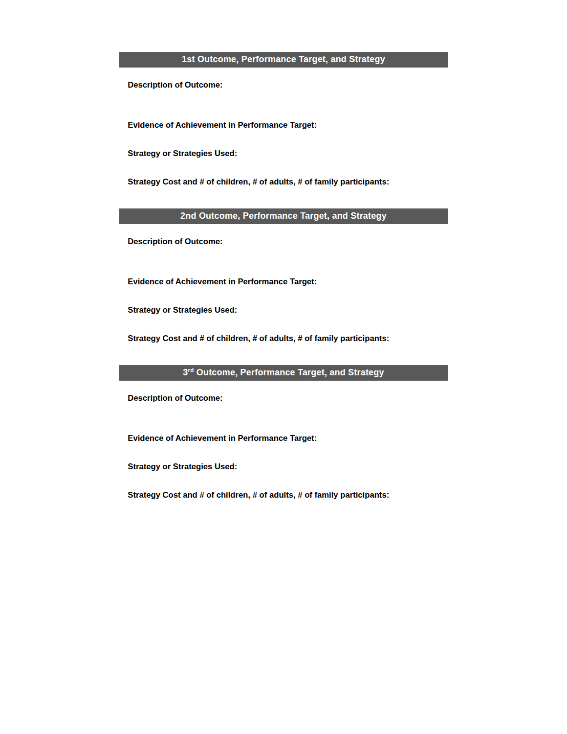1st Outcome, Performance Target, and Strategy
Description of Outcome:
Evidence of Achievement in Performance Target:
Strategy or Strategies Used:
Strategy Cost and # of children, # of adults, # of family participants:
2nd Outcome, Performance Target, and Strategy
Description of Outcome:
Evidence of Achievement in Performance Target:
Strategy or Strategies Used:
Strategy Cost and # of children, # of adults, # of family participants:
3rd Outcome, Performance Target, and Strategy
Description of Outcome:
Evidence of Achievement in Performance Target:
Strategy or Strategies Used:
Strategy Cost and # of children, # of adults, # of family participants: